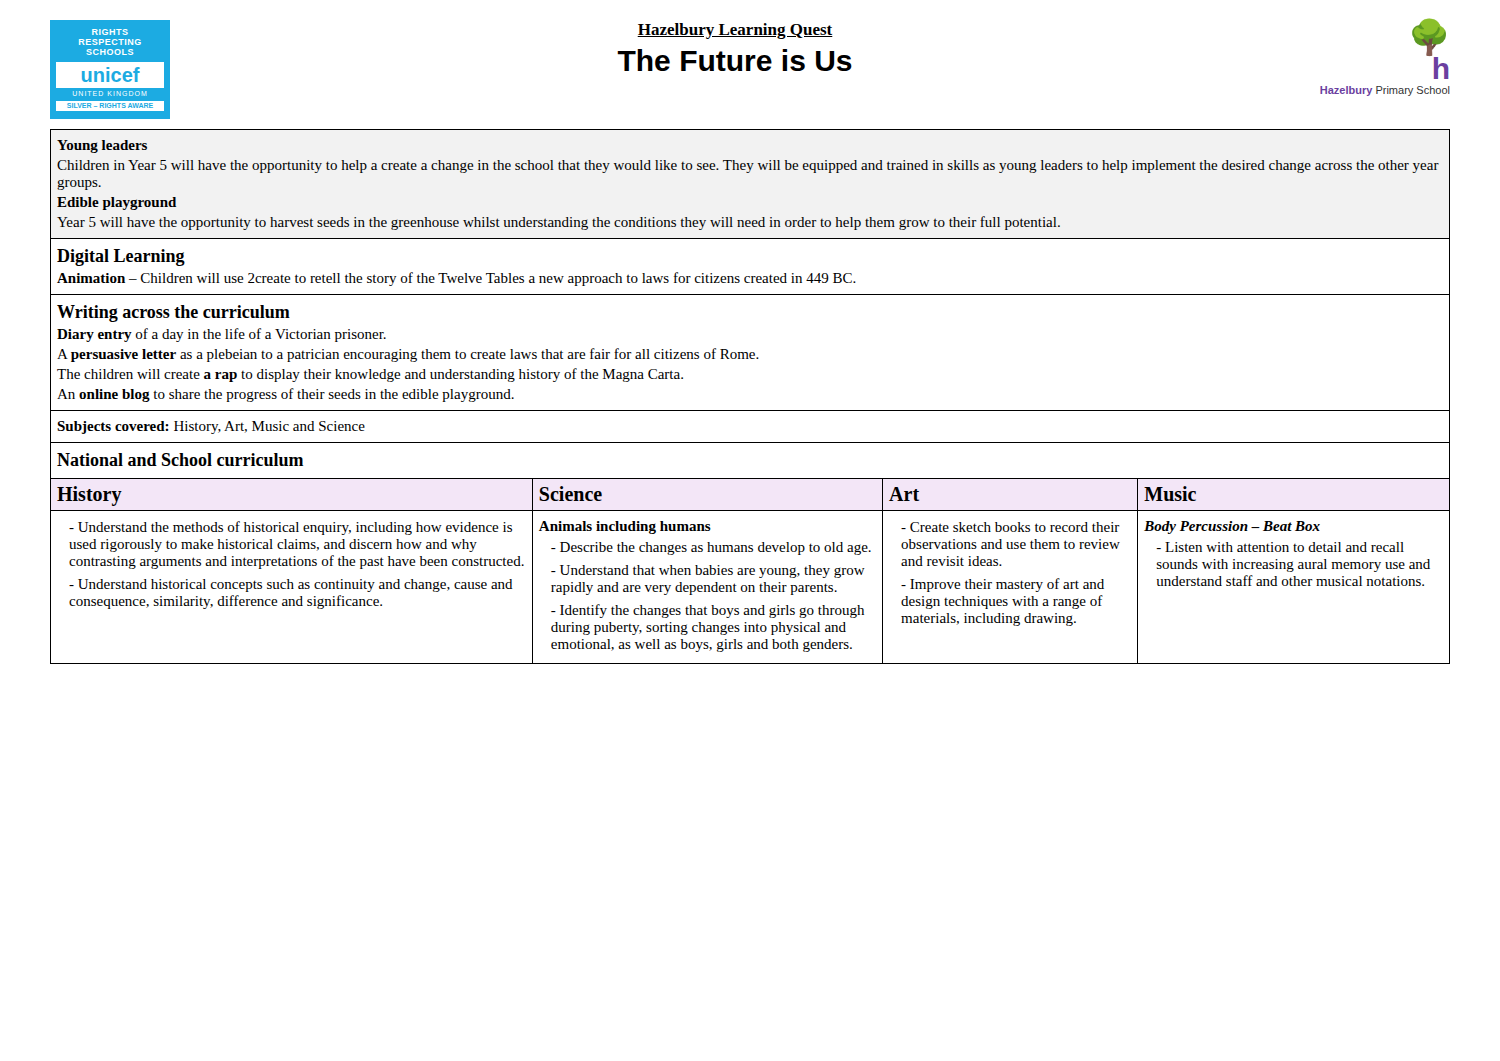RIGHTS
RESPECTING
SCHOOLS
unicef
UNITED KINGDOM
SILVER – RIGHTS AWARE
Hazelbury Learning Quest
The Future is Us
🌳
h
Hazelbury Primary School
| Young leaders Children in Year 5 will have the opportunity to help a create a change in the school that they would like to see. They will be equipped and trained in skills as young leaders to help implement the desired change across the other year groups. Edible playground Year 5 will have the opportunity to harvest seeds in the greenhouse whilst understanding the conditions they will need in order to help them grow to their full potential. |
| Digital Learning Animation – Children will use 2create to retell the story of the Twelve Tables a new approach to laws for citizens created in 449 BC. |
| Writing across the curriculum Diary entry of a day in the life of a Victorian prisoner. A persuasive letter as a plebeian to a patrician encouraging them to create laws that are fair for all citizens of Rome. The children will create a rap to display their knowledge and understanding history of the Magna Carta. An online blog to share the progress of their seeds in the edible playground. |
| Subjects covered: History, Art, Music and Science |
| National and School curriculum |
| History | Science | Art | Music |
| Understand the methods of historical enquiry, including how evidence is used rigorously to make historical claims, and discern how and why contrasting arguments and interpretations of the past have been constructed. Understand historical concepts such as continuity and change, cause and consequence, similarity, difference and significance. | Animals including humans Describe the changes as humans develop to old age. Understand that when babies are young, they grow rapidly and are very dependent on their parents. Identify the changes that boys and girls go through during puberty, sorting changes into physical and emotional, as well as boys, girls and both genders. | Create sketch books to record their observations and use them to review and revisit ideas. Improve their mastery of art and design techniques with a range of materials, including drawing. | Body Percussion – Beat Box Listen with attention to detail and recall sounds with increasing aural memory use and understand staff and other musical notations. |